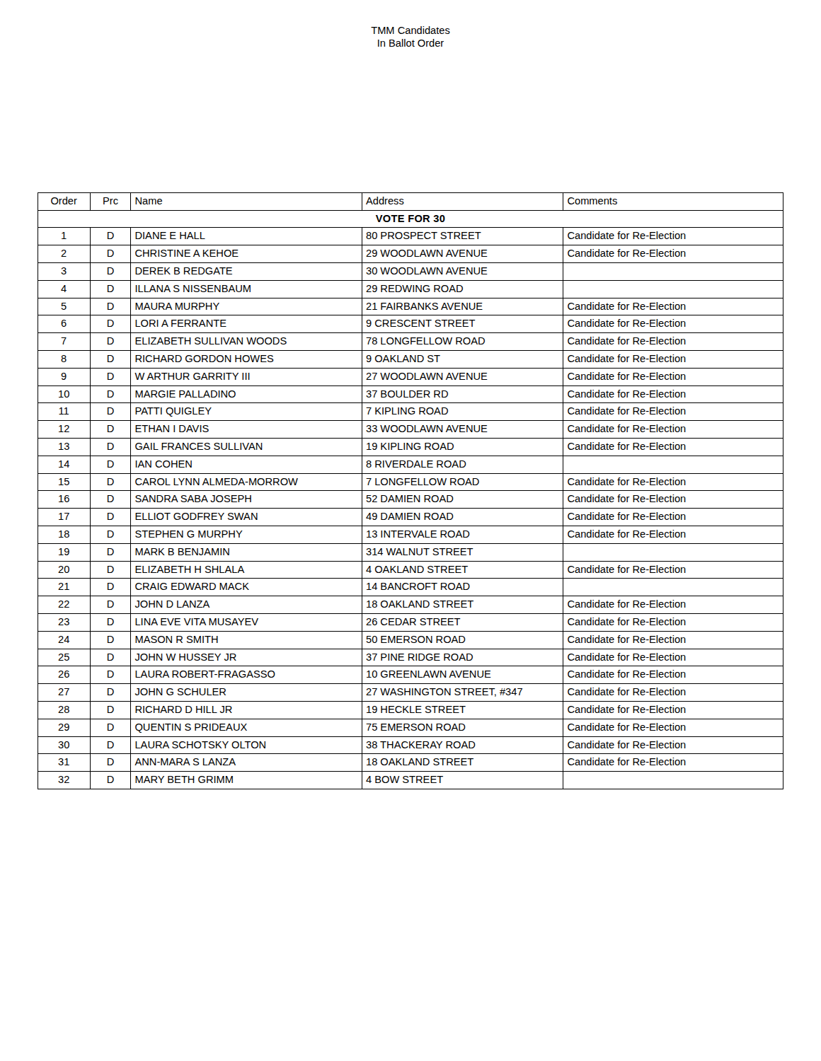TMM Candidates
In Ballot Order
| Order | Prc | Name | Address | Comments |
| --- | --- | --- | --- | --- |
| VOTE FOR 30 |
| 1 | D | DIANE E HALL | 80 PROSPECT STREET | Candidate for Re-Election |
| 2 | D | CHRISTINE A KEHOE | 29 WOODLAWN AVENUE | Candidate for Re-Election |
| 3 | D | DEREK B REDGATE | 30 WOODLAWN AVENUE | |
| 4 | D | ILLANA S NISSENBAUM | 29 REDWING ROAD | |
| 5 | D | MAURA MURPHY | 21 FAIRBANKS AVENUE | Candidate for Re-Election |
| 6 | D | LORI A FERRANTE | 9 CRESCENT STREET | Candidate for Re-Election |
| 7 | D | ELIZABETH SULLIVAN WOODS | 78 LONGFELLOW ROAD | Candidate for Re-Election |
| 8 | D | RICHARD GORDON HOWES | 9 OAKLAND ST | Candidate for Re-Election |
| 9 | D | W ARTHUR GARRITY III | 27 WOODLAWN AVENUE | Candidate for Re-Election |
| 10 | D | MARGIE PALLADINO | 37 BOULDER RD | Candidate for Re-Election |
| 11 | D | PATTI QUIGLEY | 7 KIPLING ROAD | Candidate for Re-Election |
| 12 | D | ETHAN I DAVIS | 33 WOODLAWN AVENUE | Candidate for Re-Election |
| 13 | D | GAIL FRANCES SULLIVAN | 19 KIPLING ROAD | Candidate for Re-Election |
| 14 | D | IAN COHEN | 8 RIVERDALE ROAD | |
| 15 | D | CAROL LYNN ALMEDA-MORROW | 7 LONGFELLOW ROAD | Candidate for Re-Election |
| 16 | D | SANDRA SABA JOSEPH | 52 DAMIEN ROAD | Candidate for Re-Election |
| 17 | D | ELLIOT GODFREY SWAN | 49 DAMIEN ROAD | Candidate for Re-Election |
| 18 | D | STEPHEN G MURPHY | 13 INTERVALE ROAD | Candidate for Re-Election |
| 19 | D | MARK B BENJAMIN | 314 WALNUT STREET | |
| 20 | D | ELIZABETH H SHLALA | 4 OAKLAND STREET | Candidate for Re-Election |
| 21 | D | CRAIG EDWARD MACK | 14 BANCROFT ROAD | |
| 22 | D | JOHN D LANZA | 18 OAKLAND STREET | Candidate for Re-Election |
| 23 | D | LINA EVE VITA MUSAYEV | 26 CEDAR STREET | Candidate for Re-Election |
| 24 | D | MASON R SMITH | 50 EMERSON ROAD | Candidate for Re-Election |
| 25 | D | JOHN W HUSSEY JR | 37 PINE RIDGE ROAD | Candidate for Re-Election |
| 26 | D | LAURA ROBERT-FRAGASSO | 10 GREENLAWN AVENUE | Candidate for Re-Election |
| 27 | D | JOHN G SCHULER | 27 WASHINGTON STREET, #347 | Candidate for Re-Election |
| 28 | D | RICHARD D HILL JR | 19 HECKLE STREET | Candidate for Re-Election |
| 29 | D | QUENTIN S PRIDEAUX | 75 EMERSON ROAD | Candidate for Re-Election |
| 30 | D | LAURA SCHOTSKY OLTON | 38 THACKERAY ROAD | Candidate for Re-Election |
| 31 | D | ANN-MARA S LANZA | 18 OAKLAND STREET | Candidate for Re-Election |
| 32 | D | MARY BETH GRIMM | 4 BOW STREET | |